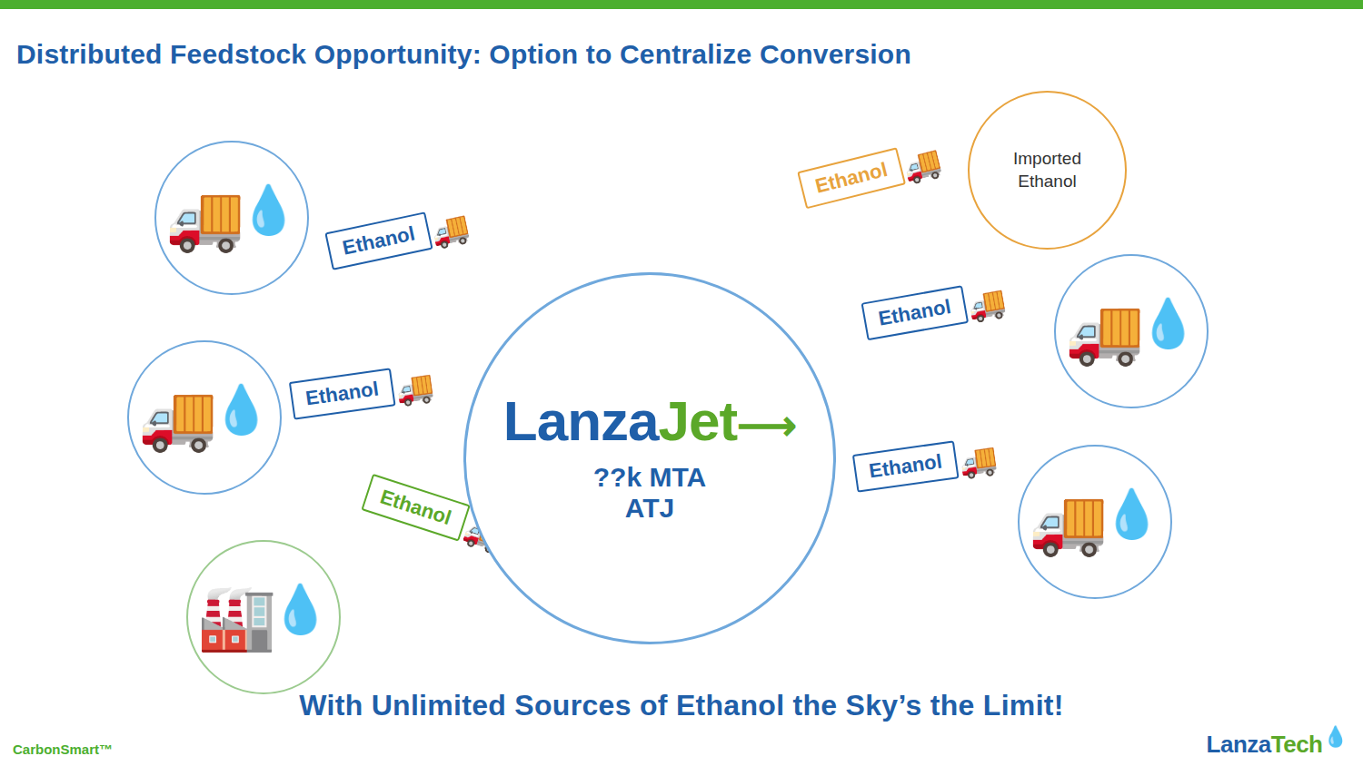Distributed Feedstock Opportunity: Option to Centralize Conversion
Imported
Ethanol
🚚💧
🚚💧
🏭💧
🚚💧
🚚💧
Ethanol🚚
Ethanol🚚
Ethanol🚚
Ethanol🚚
Ethanol🚚
Ethanol🚚
LanzaJet⟶
??k MTA
ATJ
With Unlimited Sources of Ethanol the Sky’s the Limit!
CarbonSmart™
LanzaTech💧